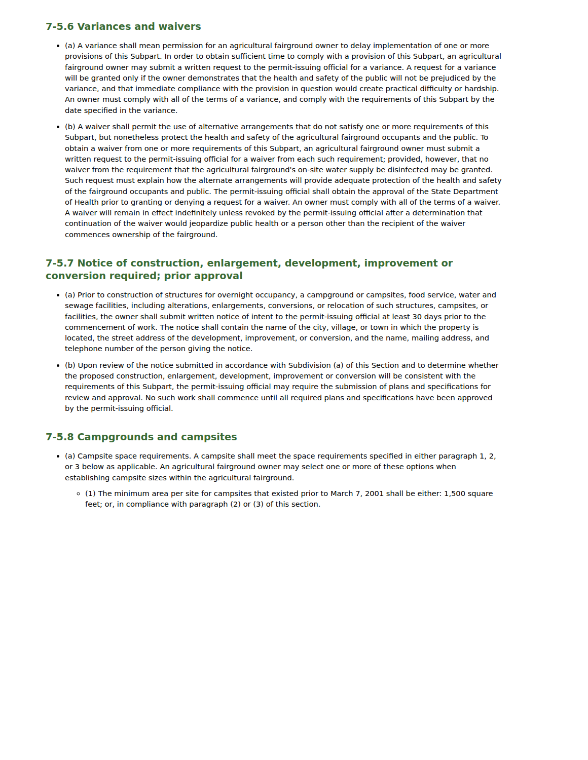7-5.6 Variances and waivers
(a) A variance shall mean permission for an agricultural fairground owner to delay implementation of one or more provisions of this Subpart. In order to obtain sufficient time to comply with a provision of this Subpart, an agricultural fairground owner may submit a written request to the permit-issuing official for a variance. A request for a variance will be granted only if the owner demonstrates that the health and safety of the public will not be prejudiced by the variance, and that immediate compliance with the provision in question would create practical difficulty or hardship. An owner must comply with all of the terms of a variance, and comply with the requirements of this Subpart by the date specified in the variance.
(b) A waiver shall permit the use of alternative arrangements that do not satisfy one or more requirements of this Subpart, but nonetheless protect the health and safety of the agricultural fairground occupants and the public. To obtain a waiver from one or more requirements of this Subpart, an agricultural fairground owner must submit a written request to the permit-issuing official for a waiver from each such requirement; provided, however, that no waiver from the requirement that the agricultural fairground's on-site water supply be disinfected may be granted. Such request must explain how the alternate arrangements will provide adequate protection of the health and safety of the fairground occupants and public. The permit-issuing official shall obtain the approval of the State Department of Health prior to granting or denying a request for a waiver. An owner must comply with all of the terms of a waiver. A waiver will remain in effect indefinitely unless revoked by the permit-issuing official after a determination that continuation of the waiver would jeopardize public health or a person other than the recipient of the waiver commences ownership of the fairground.
7-5.7 Notice of construction, enlargement, development, improvement or conversion required; prior approval
(a) Prior to construction of structures for overnight occupancy, a campground or campsites, food service, water and sewage facilities, including alterations, enlargements, conversions, or relocation of such structures, campsites, or facilities, the owner shall submit written notice of intent to the permit-issuing official at least 30 days prior to the commencement of work. The notice shall contain the name of the city, village, or town in which the property is located, the street address of the development, improvement, or conversion, and the name, mailing address, and telephone number of the person giving the notice.
(b) Upon review of the notice submitted in accordance with Subdivision (a) of this Section and to determine whether the proposed construction, enlargement, development, improvement or conversion will be consistent with the requirements of this Subpart, the permit-issuing official may require the submission of plans and specifications for review and approval. No such work shall commence until all required plans and specifications have been approved by the permit-issuing official.
7-5.8 Campgrounds and campsites
(a) Campsite space requirements. A campsite shall meet the space requirements specified in either paragraph 1, 2, or 3 below as applicable. An agricultural fairground owner may select one or more of these options when establishing campsite sizes within the agricultural fairground.
(1) The minimum area per site for campsites that existed prior to March 7, 2001 shall be either: 1,500 square feet; or, in compliance with paragraph (2) or (3) of this section.